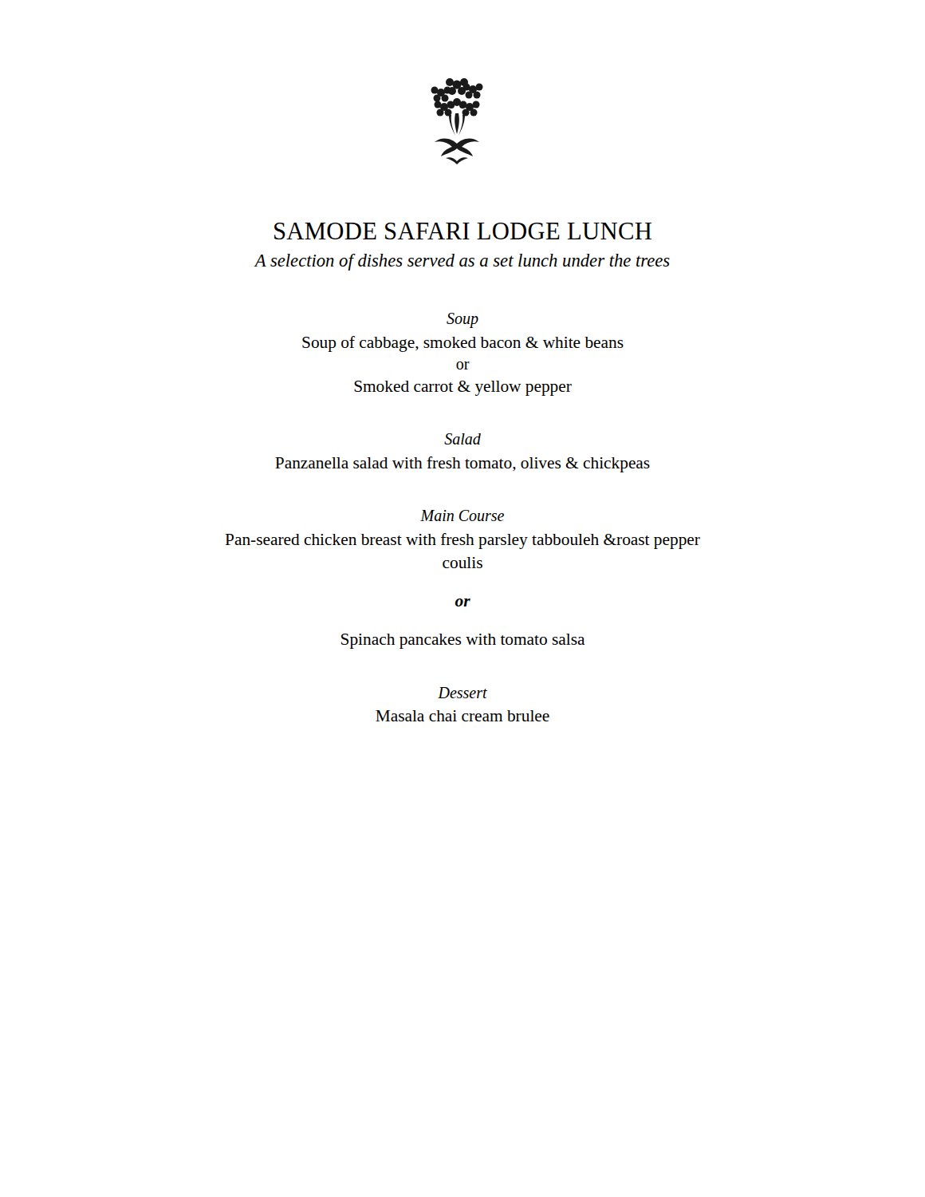SAMODE SAFARI LODGE LUNCH
A selection of dishes served as a set lunch under the trees
Soup
Soup of cabbage, smoked bacon & white beans
or
Smoked carrot & yellow pepper
Salad
Panzanella salad with fresh tomato, olives & chickpeas
Main Course
Pan-seared chicken breast with fresh parsley tabbouleh &roast pepper coulis
or
Spinach pancakes with tomato salsa
Dessert
Masala chai cream brulee